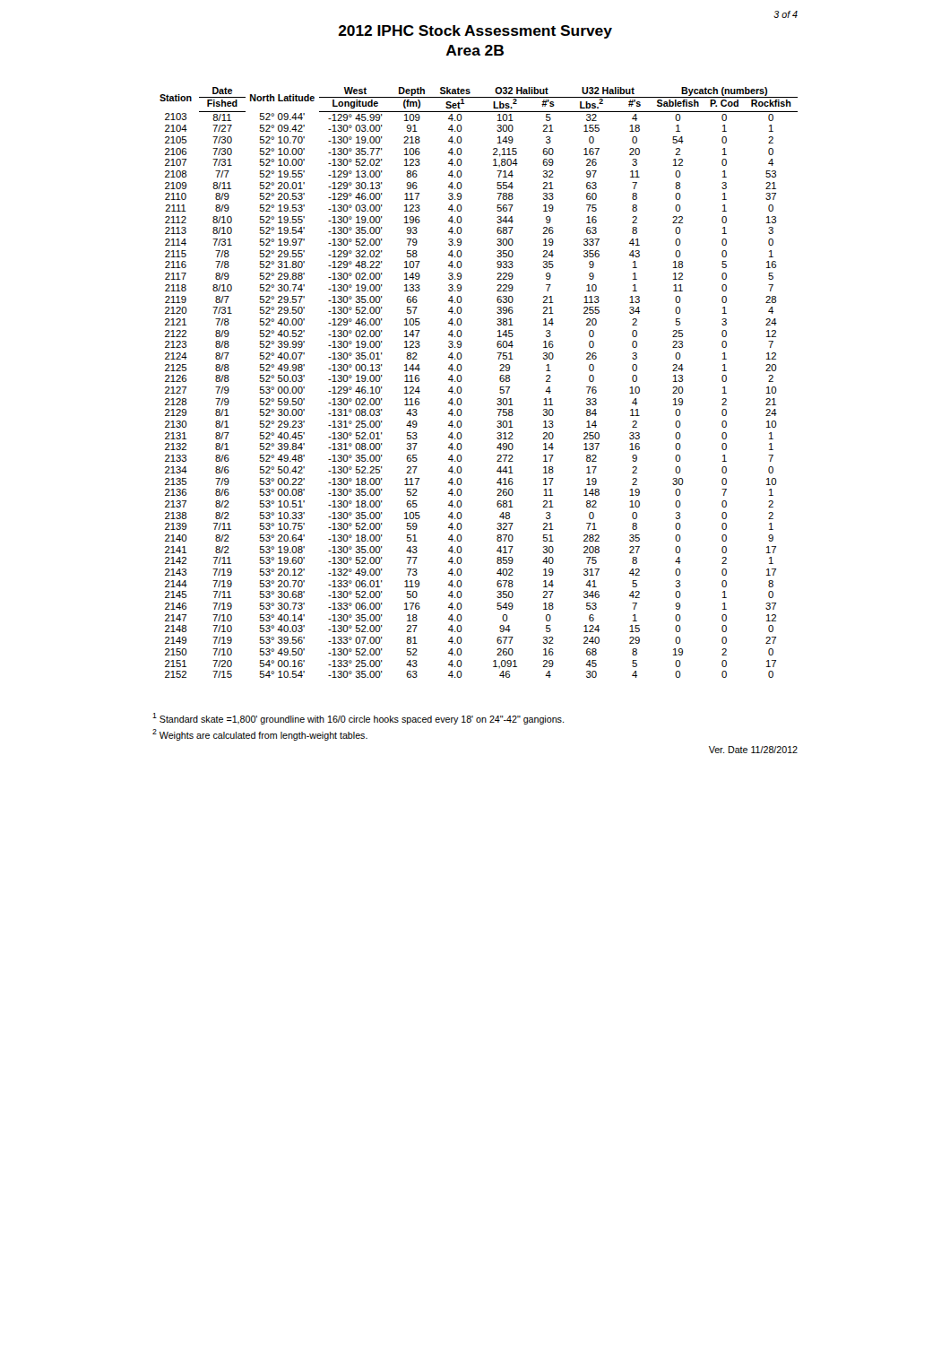3 of 4
2012 IPHC Stock Assessment Survey
Area 2B
| Station | Date | North Latitude | West | Depth | Skates | O32 Halibut | U32 Halibut | Bycatch (numbers) |
| --- | --- | --- | --- | --- | --- | --- | --- | --- |
| Fished | Longitude | (fm) | Set 1 | Lbs. 2 | #'s | Lbs. 2 | #'s | Sablefish | P. Cod | Rockfish |
| 2103 | 8/11 | 52° 09.44' | -129° 45.99' | 109 | 4.0 | 101 | 5 | 32 | 4 | 0 | 0 | 0 |
| 2104 | 7/27 | 52° 09.42' | -130° 03.00' | 91 | 4.0 | 300 | 21 | 155 | 18 | 1 | 1 | 1 |
| 2105 | 7/30 | 52° 10.70' | -130° 19.00' | 218 | 4.0 | 149 | 3 | 0 | 0 | 54 | 0 | 2 |
| 2106 | 7/30 | 52° 10.00' | -130° 35.77' | 106 | 4.0 | 2,115 | 60 | 167 | 20 | 2 | 1 | 0 |
| 2107 | 7/31 | 52° 10.00' | -130° 52.02' | 123 | 4.0 | 1,804 | 69 | 26 | 3 | 12 | 0 | 4 |
| 2108 | 7/7 | 52° 19.55' | -129° 13.00' | 86 | 4.0 | 714 | 32 | 97 | 11 | 0 | 1 | 53 |
| 2109 | 8/11 | 52° 20.01' | -129° 30.13' | 96 | 4.0 | 554 | 21 | 63 | 7 | 8 | 3 | 21 |
| 2110 | 8/9 | 52° 20.53' | -129° 46.00' | 117 | 3.9 | 788 | 33 | 60 | 8 | 0 | 1 | 37 |
| 2111 | 8/9 | 52° 19.53' | -130° 03.00' | 123 | 4.0 | 567 | 19 | 75 | 8 | 0 | 1 | 0 |
| 2112 | 8/10 | 52° 19.55' | -130° 19.00' | 196 | 4.0 | 344 | 9 | 16 | 2 | 22 | 0 | 13 |
| 2113 | 8/10 | 52° 19.54' | -130° 35.00' | 93 | 4.0 | 687 | 26 | 63 | 8 | 0 | 1 | 3 |
| 2114 | 7/31 | 52° 19.97' | -130° 52.00' | 79 | 3.9 | 300 | 19 | 337 | 41 | 0 | 0 | 0 |
| 2115 | 7/8 | 52° 29.55' | -129° 32.02' | 58 | 4.0 | 350 | 24 | 356 | 43 | 0 | 0 | 1 |
| 2116 | 7/8 | 52° 31.80' | -129° 48.22' | 107 | 4.0 | 933 | 35 | 9 | 1 | 18 | 5 | 16 |
| 2117 | 8/9 | 52° 29.88' | -130° 02.00' | 149 | 3.9 | 229 | 9 | 9 | 1 | 12 | 0 | 5 |
| 2118 | 8/10 | 52° 30.74' | -130° 19.00' | 133 | 3.9 | 229 | 7 | 10 | 1 | 11 | 0 | 7 |
| 2119 | 8/7 | 52° 29.57' | -130° 35.00' | 66 | 4.0 | 630 | 21 | 113 | 13 | 0 | 0 | 28 |
| 2120 | 7/31 | 52° 29.50' | -130° 52.00' | 57 | 4.0 | 396 | 21 | 255 | 34 | 0 | 1 | 4 |
| 2121 | 7/8 | 52° 40.00' | -129° 46.00' | 105 | 4.0 | 381 | 14 | 20 | 2 | 5 | 3 | 24 |
| 2122 | 8/9 | 52° 40.52' | -130° 02.00' | 147 | 4.0 | 145 | 3 | 0 | 0 | 25 | 0 | 12 |
| 2123 | 8/8 | 52° 39.99' | -130° 19.00' | 123 | 3.9 | 604 | 16 | 0 | 0 | 23 | 0 | 7 |
| 2124 | 8/7 | 52° 40.07' | -130° 35.01' | 82 | 4.0 | 751 | 30 | 26 | 3 | 0 | 1 | 12 |
| 2125 | 8/8 | 52° 49.98' | -130° 00.13' | 144 | 4.0 | 29 | 1 | 0 | 0 | 24 | 1 | 20 |
| 2126 | 8/8 | 52° 50.03' | -130° 19.00' | 116 | 4.0 | 68 | 2 | 0 | 0 | 13 | 0 | 2 |
| 2127 | 7/9 | 53° 00.00' | -129° 46.10' | 124 | 4.0 | 57 | 4 | 76 | 10 | 20 | 1 | 10 |
| 2128 | 7/9 | 52° 59.50' | -130° 02.00' | 116 | 4.0 | 301 | 11 | 33 | 4 | 19 | 2 | 21 |
| 2129 | 8/1 | 52° 30.00' | -131° 08.03' | 43 | 4.0 | 758 | 30 | 84 | 11 | 0 | 0 | 24 |
| 2130 | 8/1 | 52° 29.23' | -131° 25.00' | 49 | 4.0 | 301 | 13 | 14 | 2 | 0 | 0 | 10 |
| 2131 | 8/7 | 52° 40.45' | -130° 52.01' | 53 | 4.0 | 312 | 20 | 250 | 33 | 0 | 0 | 1 |
| 2132 | 8/1 | 52° 39.84' | -131° 08.00' | 37 | 4.0 | 490 | 14 | 137 | 16 | 0 | 0 | 1 |
| 2133 | 8/6 | 52° 49.48' | -130° 35.00' | 65 | 4.0 | 272 | 17 | 82 | 9 | 0 | 1 | 7 |
| 2134 | 8/6 | 52° 50.42' | -130° 52.25' | 27 | 4.0 | 441 | 18 | 17 | 2 | 0 | 0 | 0 |
| 2135 | 7/9 | 53° 00.22' | -130° 18.00' | 117 | 4.0 | 416 | 17 | 19 | 2 | 30 | 0 | 10 |
| 2136 | 8/6 | 53° 00.08' | -130° 35.00' | 52 | 4.0 | 260 | 11 | 148 | 19 | 0 | 7 | 1 |
| 2137 | 8/2 | 53° 10.51' | -130° 18.00' | 65 | 4.0 | 681 | 21 | 82 | 10 | 0 | 0 | 2 |
| 2138 | 8/2 | 53° 10.33' | -130° 35.00' | 105 | 4.0 | 48 | 3 | 0 | 0 | 3 | 0 | 2 |
| 2139 | 7/11 | 53° 10.75' | -130° 52.00' | 59 | 4.0 | 327 | 21 | 71 | 8 | 0 | 0 | 1 |
| 2140 | 8/2 | 53° 20.64' | -130° 18.00' | 51 | 4.0 | 870 | 51 | 282 | 35 | 0 | 0 | 9 |
| 2141 | 8/2 | 53° 19.08' | -130° 35.00' | 43 | 4.0 | 417 | 30 | 208 | 27 | 0 | 0 | 17 |
| 2142 | 7/11 | 53° 19.60' | -130° 52.00' | 77 | 4.0 | 859 | 40 | 75 | 8 | 4 | 2 | 1 |
| 2143 | 7/19 | 53° 20.12' | -132° 49.00' | 73 | 4.0 | 402 | 19 | 317 | 42 | 0 | 0 | 17 |
| 2144 | 7/19 | 53° 20.70' | -133° 06.01' | 119 | 4.0 | 678 | 14 | 41 | 5 | 3 | 0 | 8 |
| 2145 | 7/11 | 53° 30.68' | -130° 52.00' | 50 | 4.0 | 350 | 27 | 346 | 42 | 0 | 1 | 0 |
| 2146 | 7/19 | 53° 30.73' | -133° 06.00' | 176 | 4.0 | 549 | 18 | 53 | 7 | 9 | 1 | 37 |
| 2147 | 7/10 | 53° 40.14' | -130° 35.00' | 18 | 4.0 | 0 | 0 | 6 | 1 | 0 | 0 | 12 |
| 2148 | 7/10 | 53° 40.03' | -130° 52.00' | 27 | 4.0 | 94 | 5 | 124 | 15 | 0 | 0 | 0 |
| 2149 | 7/19 | 53° 39.56' | -133° 07.00' | 81 | 4.0 | 677 | 32 | 240 | 29 | 0 | 0 | 27 |
| 2150 | 7/10 | 53° 49.50' | -130° 52.00' | 52 | 4.0 | 260 | 16 | 68 | 8 | 19 | 2 | 0 |
| 2151 | 7/20 | 54° 00.16' | -133° 25.00' | 43 | 4.0 | 1,091 | 29 | 45 | 5 | 0 | 0 | 17 |
| 2152 | 7/15 | 54° 10.54' | -130° 35.00' | 63 | 4.0 | 46 | 4 | 30 | 4 | 0 | 0 | 0 |
1 Standard skate =1,800' groundline with 16/0 circle hooks spaced every 18' on 24"-42" gangions.
2 Weights are calculated from length-weight tables.
Ver. Date 11/28/2012